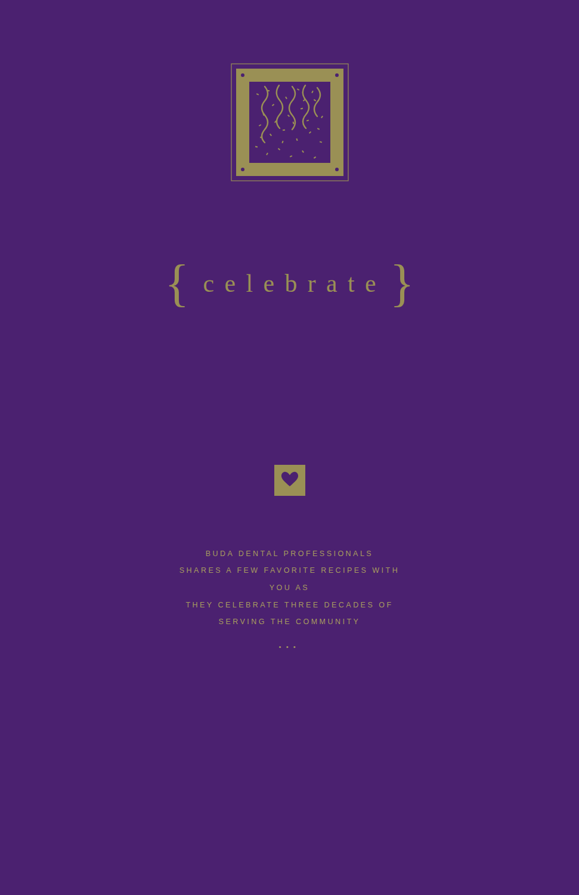{
celebrate
}
Buda Dental Professionals
shares a few favorite recipes with you as
they celebrate three decades of
serving the community
•••